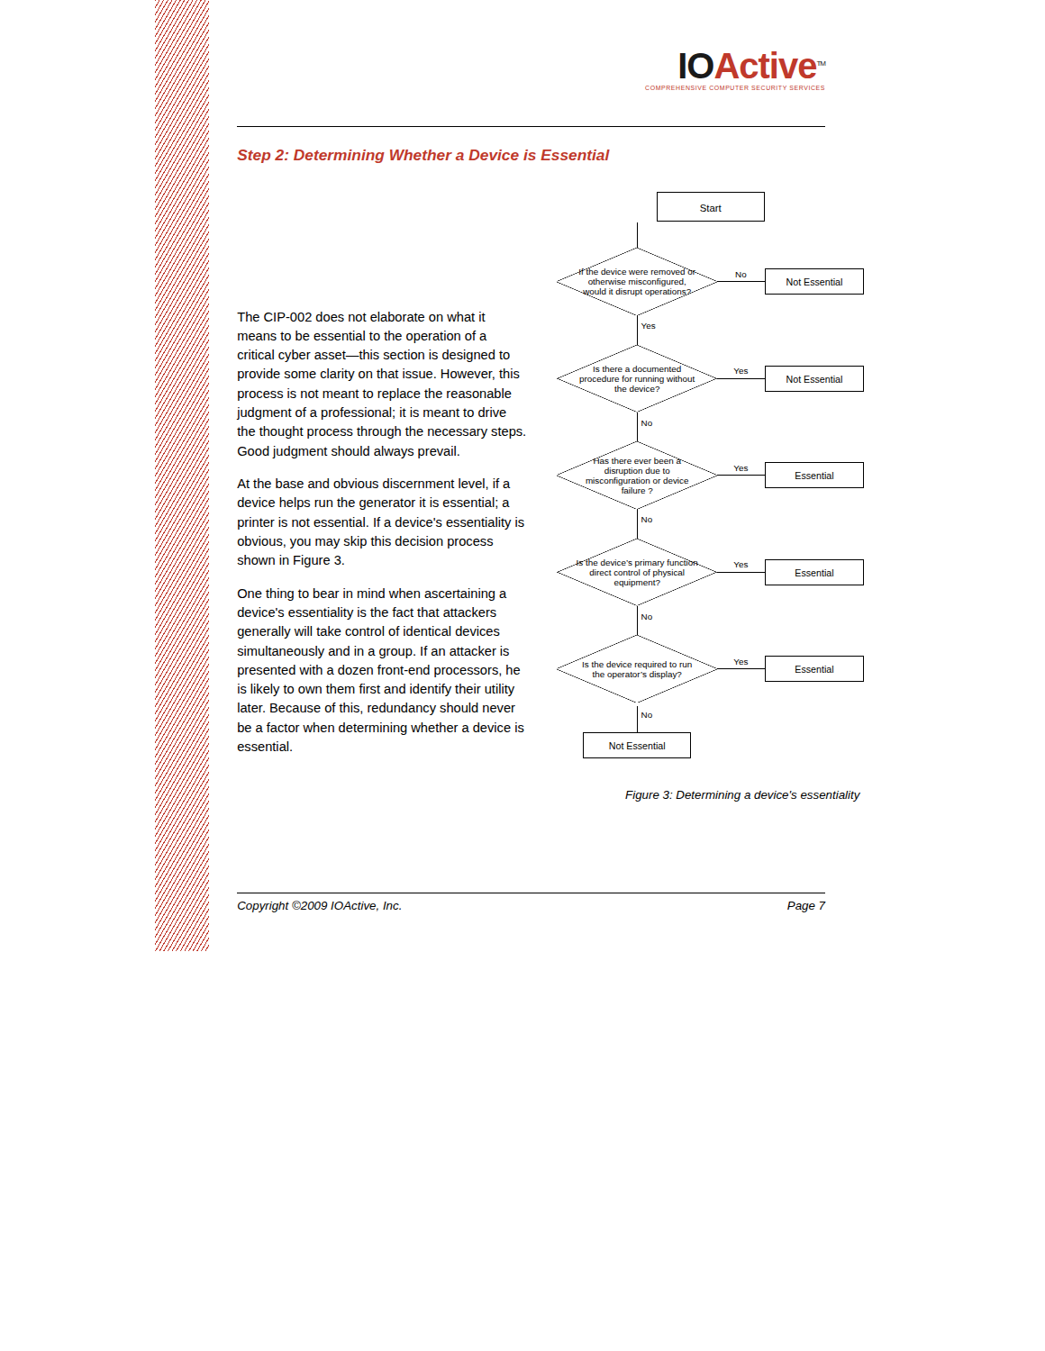IO Active TM
Comprehensive Computer Security Services
Step 2: Determining Whether a Device is Essential
The CIP-002 does not elaborate on what it means to be essential to the operation of a critical cyber asset—this section is designed to provide some clarity on that issue. However, this process is not meant to replace the reasonable judgment of a professional; it is meant to drive the thought process through the necessary steps. Good judgment should always prevail.
At the base and obvious discernment level, if a device helps run the generator it is essential; a printer is not essential. If a device's essentiality is obvious, you may skip this decision process shown in Figure 3.
One thing to bear in mind when ascertaining a device's essentiality is the fact that attackers generally will take control of identical devices simultaneously and in a group. If an attacker is presented with a dozen front-end processors, he is likely to own them first and identify their utility later. Because of this, redundancy should never be a factor when determining whether a device is essential.
Start
If the device were removed or otherwise misconfigured, would it disrupt operations?
No
Not Essential
Yes
Is there a documented procedure for running without the device?
Yes
Not Essential
No
Has there ever been a disruption due to misconfiguration or device failure ?
Yes
Essential
No
Is the device’s primary function direct control of physical equipment?
Yes
Essential
No
Is the device required to run the operator’s display?
Yes
Essential
No
Not Essential
Figure 3: Determining a device's essentiality
Copyright ©2009 IOActive, Inc. Page 7